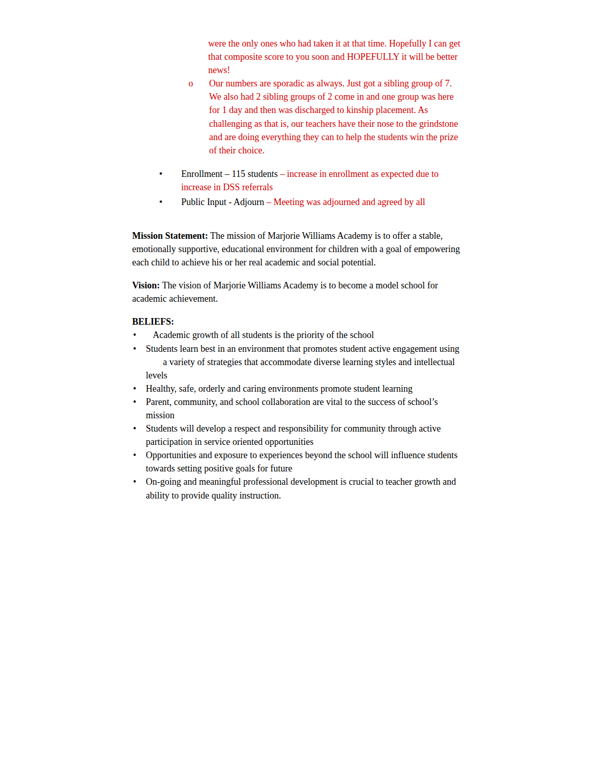were the only ones who had taken it at that time. Hopefully I can get that composite score to you soon and HOPEFULLY it will be better news!
Our numbers are sporadic as always. Just got a sibling group of 7. We also had 2 sibling groups of 2 come in and one group was here for 1 day and then was discharged to kinship placement. As challenging as that is, our teachers have their nose to the grindstone and are doing everything they can to help the students win the prize of their choice.
Enrollment – 115 students – increase in enrollment as expected due to increase in DSS referrals
Public Input - Adjourn – Meeting was adjourned and agreed by all
Mission Statement: The mission of Marjorie Williams Academy is to offer a stable, emotionally supportive, educational environment for children with a goal of empowering each child to achieve his or her real academic and social potential.
Vision: The vision of Marjorie Williams Academy is to become a model school for academic achievement.
BELIEFS:
Academic growth of all students is the priority of the school
Students learn best in an environment that promotes student active engagement using a variety of strategies that accommodate diverse learning styles and intellectual levels
Healthy, safe, orderly and caring environments promote student learning
Parent, community, and school collaboration are vital to the success of school’s mission
Students will develop a respect and responsibility for community through active participation in service oriented opportunities
Opportunities and exposure to experiences beyond the school will influence students towards setting positive goals for future
On-going and meaningful professional development is crucial to teacher growth and ability to provide quality instruction.